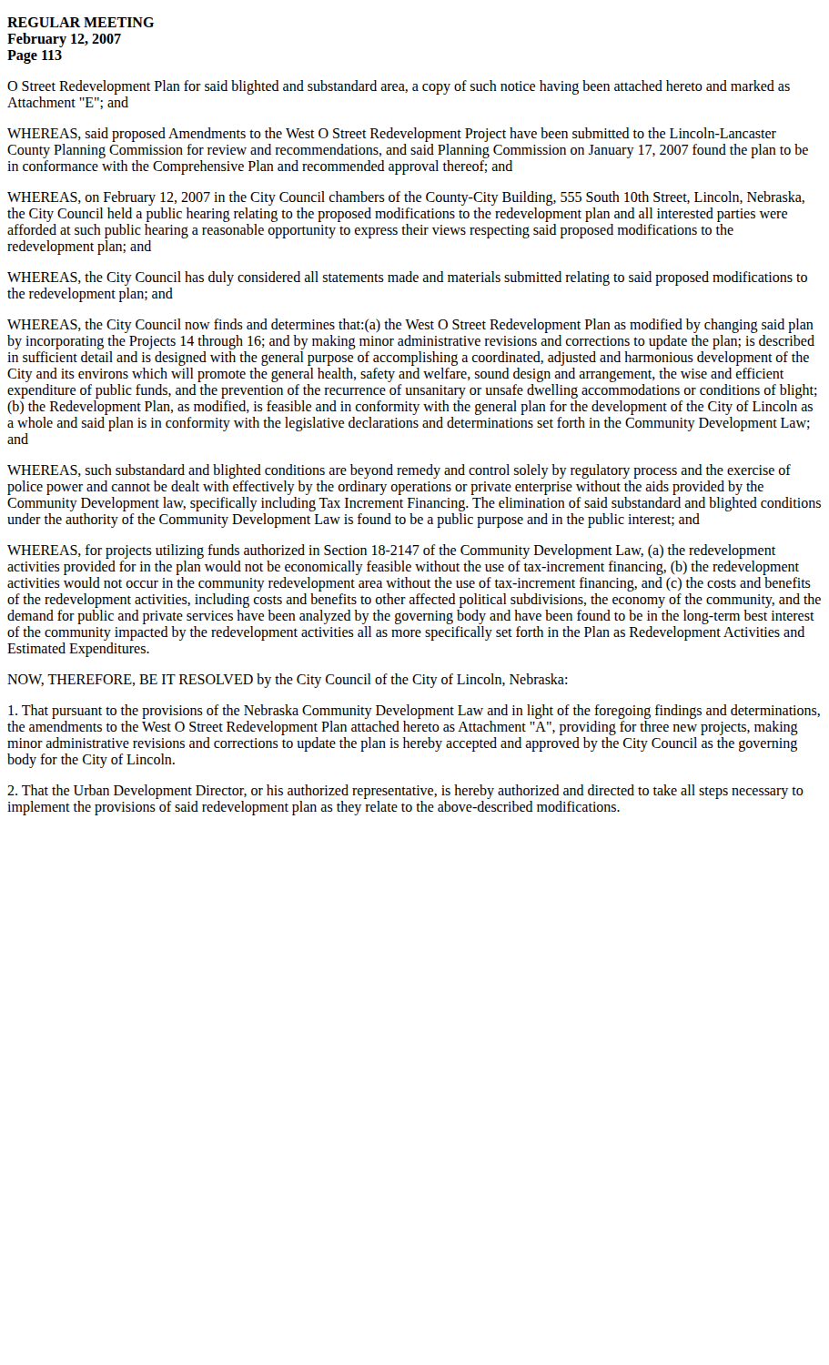REGULAR MEETING
February 12, 2007
Page 113
O Street Redevelopment Plan for said blighted and substandard area, a copy of such notice having been attached hereto and marked as Attachment "E"; and
WHEREAS, said proposed Amendments to the West O Street Redevelopment Project have been submitted to the Lincoln-Lancaster County Planning Commission for review and recommendations, and said Planning Commission on January 17, 2007 found the plan to be in conformance with the Comprehensive Plan and recommended approval thereof; and
WHEREAS, on February 12, 2007 in the City Council chambers of the County-City Building, 555 South 10th Street, Lincoln, Nebraska, the City Council held a public hearing relating to the proposed modifications to the redevelopment plan and all interested parties were afforded at such public hearing a reasonable opportunity to express their views respecting said proposed modifications to the redevelopment plan; and
WHEREAS, the City Council has duly considered all statements made and materials submitted relating to said proposed modifications to the redevelopment plan; and
WHEREAS, the City Council now finds and determines that:(a) the West O Street Redevelopment Plan as modified by changing said plan by incorporating the Projects 14 through 16; and by making minor administrative revisions and corrections to update the plan; is described in sufficient detail and is designed with the general purpose of accomplishing a coordinated, adjusted and harmonious development of the City and its environs which will promote the general health, safety and welfare, sound design and arrangement, the wise and efficient expenditure of public funds, and the prevention of the recurrence of unsanitary or unsafe dwelling accommodations or conditions of blight; (b) the Redevelopment Plan, as modified, is feasible and in conformity with the general plan for the development of the City of Lincoln as a whole and said plan is in conformity with the legislative declarations and determinations set forth in the Community Development Law; and
WHEREAS, such substandard and blighted conditions are beyond remedy and control solely by regulatory process and the exercise of police power and cannot be dealt with effectively by the ordinary operations or private enterprise without the aids provided by the Community Development law, specifically including Tax Increment Financing. The elimination of said substandard and blighted conditions under the authority of the Community Development Law is found to be a public purpose and in the public interest; and
WHEREAS, for projects utilizing funds authorized in Section 18-2147 of the Community Development Law, (a) the redevelopment activities provided for in the plan would not be economically feasible without the use of tax-increment financing, (b) the redevelopment activities would not occur in the community redevelopment area without the use of tax-increment financing, and (c) the costs and benefits of the redevelopment activities, including costs and benefits to other affected political subdivisions, the economy of the community, and the demand for public and private services have been analyzed by the governing body and have been found to be in the long-term best interest of the community impacted by the redevelopment activities all as more specifically set forth in the Plan as Redevelopment Activities and Estimated Expenditures.
NOW, THEREFORE, BE IT RESOLVED by the City Council of the City of Lincoln, Nebraska:
1. That pursuant to the provisions of the Nebraska Community Development Law and in light of the foregoing findings and determinations, the amendments to the West O Street Redevelopment Plan attached hereto as Attachment "A", providing for three new projects, making minor administrative revisions and corrections to update the plan is hereby accepted and approved by the City Council as the governing body for the City of Lincoln.
2. That the Urban Development Director, or his authorized representative, is hereby authorized and directed to take all steps necessary to implement the provisions of said redevelopment plan as they relate to the above-described modifications.